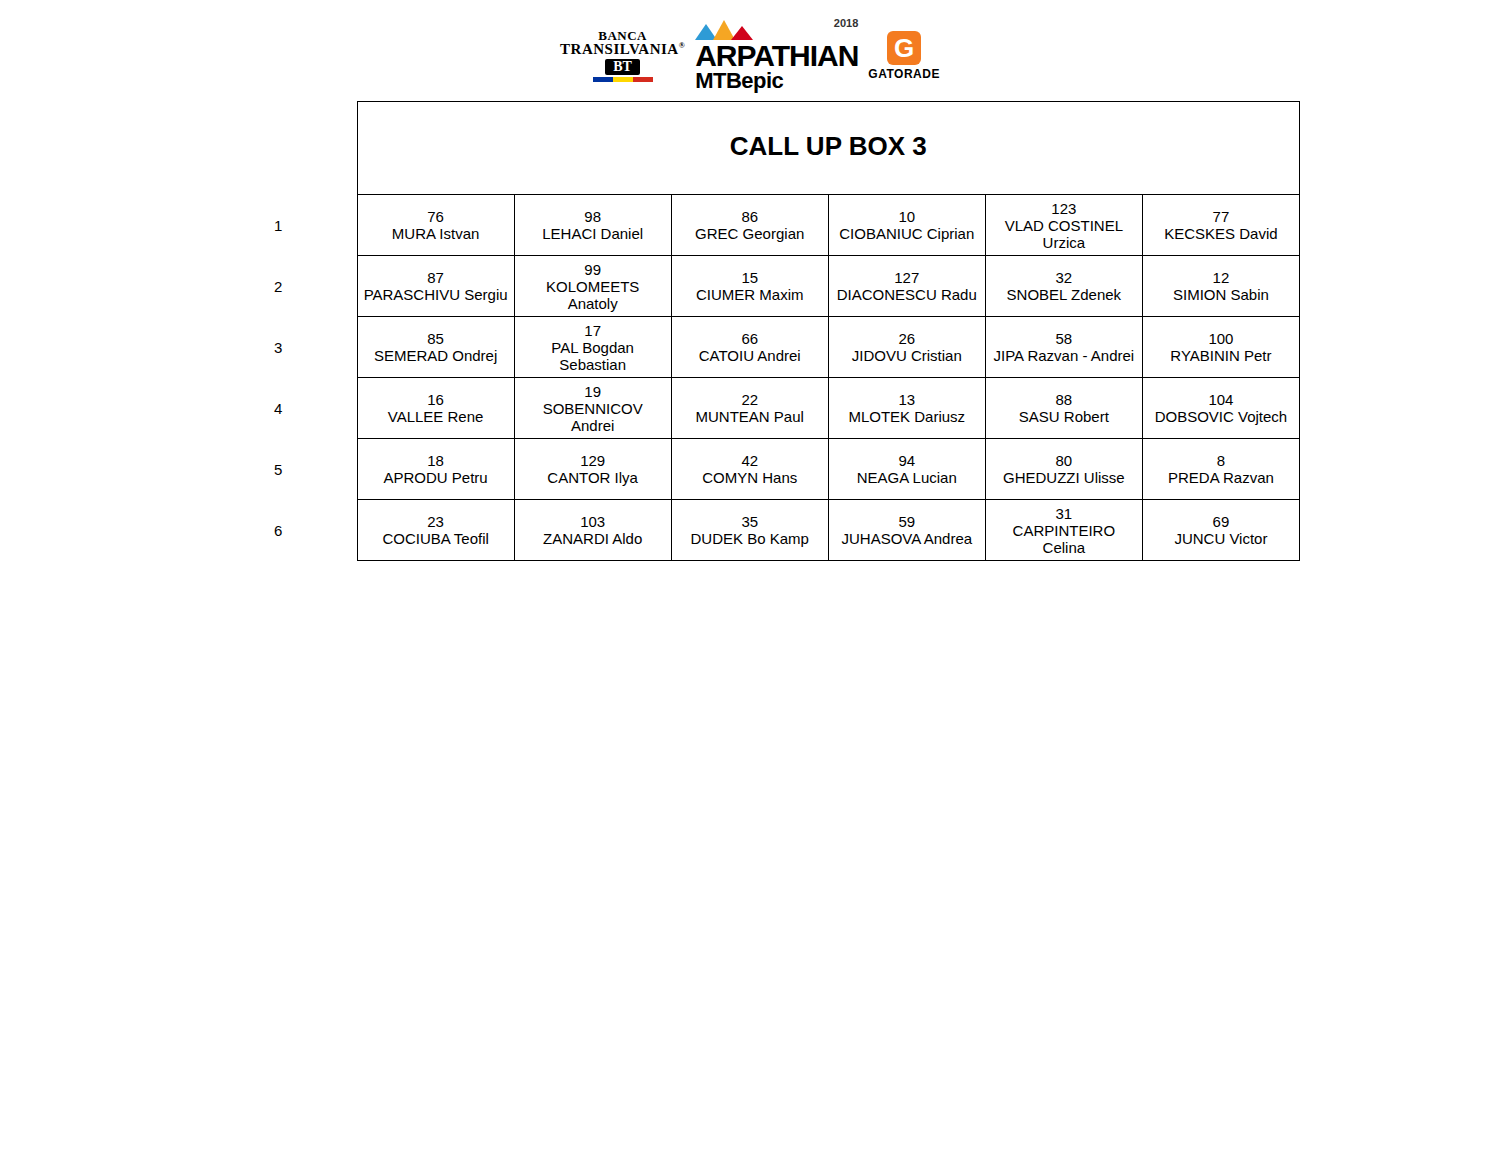BANCA
TRANSILVANIA®
BT
2018
ARPATHIAN
MTBepic
G
GATORADE
| | CALL UP BOX 3 |
| 1 | 76 MURA Istvan | 98 LEHACI Daniel | 86 GREC Georgian | 10 CIOBANIUC Ciprian | 123 VLAD COSTINEL Urzica | 77 KECSKES David |
| 2 | 87 PARASCHIVU Sergiu | 99 KOLOMEETS Anatoly | 15 CIUMER Maxim | 127 DIACONESCU Radu | 32 SNOBEL Zdenek | 12 SIMION Sabin |
| 3 | 85 SEMERAD Ondrej | 17 PAL Bogdan Sebastian | 66 CATOIU Andrei | 26 JIDOVU Cristian | 58 JIPA Razvan - Andrei | 100 RYABININ Petr |
| 4 | 16 VALLEE Rene | 19 SOBENNICOV Andrei | 22 MUNTEAN Paul | 13 MLOTEK Dariusz | 88 SASU Robert | 104 DOBSOVIC Vojtech |
| 5 | 18 APRODU Petru | 129 CANTOR Ilya | 42 COMYN Hans | 94 NEAGA Lucian | 80 GHEDUZZI Ulisse | 8 PREDA Razvan |
| 6 | 23 COCIUBA Teofil | 103 ZANARDI Aldo | 35 DUDEK Bo Kamp | 59 JUHASOVA Andrea | 31 CARPINTEIRO Celina | 69 JUNCU Victor |